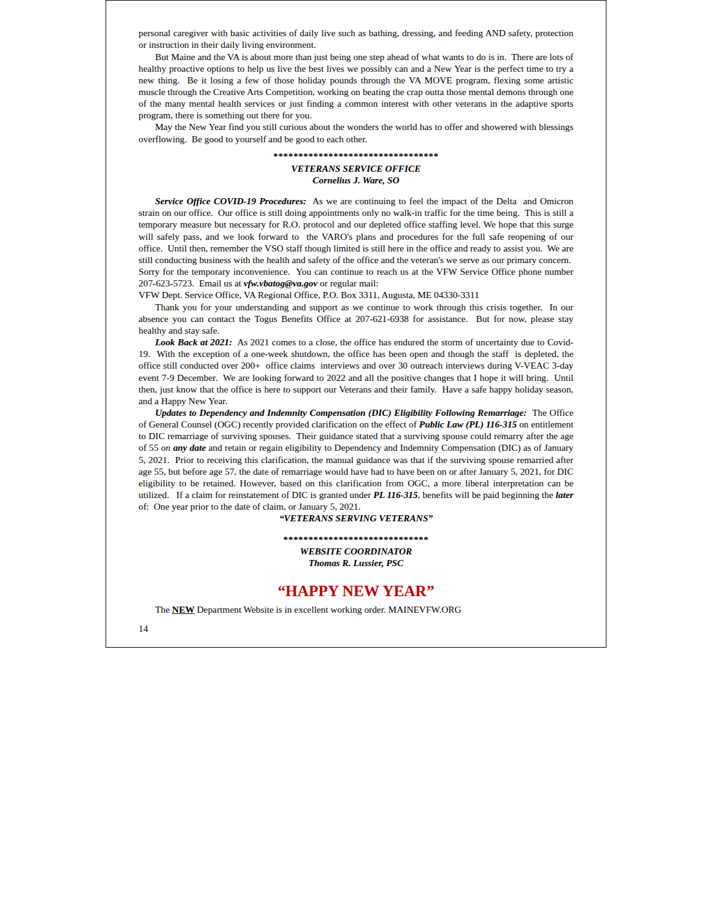personal caregiver with basic activities of daily live such as bathing, dressing, and feeding AND safety, protection or instruction in their daily living environment.
But Maine and the VA is about more than just being one step ahead of what wants to do is in. There are lots of healthy proactive options to help us live the best lives we possibly can and a New Year is the perfect time to try a new thing. Be it losing a few of those holiday pounds through the VA MOVE program, flexing some artistic muscle through the Creative Arts Competition, working on beating the crap outta those mental demons through one of the many mental health services or just finding a common interest with other veterans in the adaptive sports program, there is something out there for you.
May the New Year find you still curious about the wonders the world has to offer and showered with blessings overflowing. Be good to yourself and be good to each other.
*********************************
VETERANS SERVICE OFFICE
Cornelius J. Ware, SO
Service Office COVID-19 Procedures: As we are continuing to feel the impact of the Delta and Omicron strain on our office. Our office is still doing appointments only no walk-in traffic for the time being. This is still a temporary measure but necessary for R.O. protocol and our depleted office staffing level. We hope that this surge will safely pass, and we look forward to the VARO's plans and procedures for the full safe reopening of our office. Until then, remember the VSO staff though limited is still here in the office and ready to assist you. We are still conducting business with the health and safety of the office and the veteran's we serve as our primary concern. Sorry for the temporary inconvenience. You can continue to reach us at the VFW Service Office phone number 207-623-5723. Email us at vfw.vbatog@va.gov or regular mail:
VFW Dept. Service Office, VA Regional Office, P.O. Box 3311, Augusta, ME 04330-3311
Thank you for your understanding and support as we continue to work through this crisis together. In our absence you can contact the Togus Benefits Office at 207-621-6938 for assistance. But for now, please stay healthy and stay safe.
Look Back at 2021: As 2021 comes to a close, the office has endured the storm of uncertainty due to Covid-19. With the exception of a one-week shutdown, the office has been open and though the staff is depleted, the office still conducted over 200+ office claims interviews and over 30 outreach interviews during V-VEAC 3-day event 7-9 December. We are looking forward to 2022 and all the positive changes that I hope it will bring. Until then, just know that the office is here to support our Veterans and their family. Have a safe happy holiday season, and a Happy New Year.
Updates to Dependency and Indemnity Compensation (DIC) Eligibility Following Remarriage: The Office of General Counsel (OGC) recently provided clarification on the effect of Public Law (PL) 116-315 on entitlement to DIC remarriage of surviving spouses. Their guidance stated that a surviving spouse could remarry after the age of 55 on any date and retain or regain eligibility to Dependency and Indemnity Compensation (DIC) as of January 5, 2021. Prior to receiving this clarification, the manual guidance was that if the surviving spouse remarried after age 55, but before age 57, the date of remarriage would have had to have been on or after January 5, 2021, for DIC eligibility to be retained. However, based on this clarification from OGC, a more liberal interpretation can be utilized. If a claim for reinstatement of DIC is granted under PL 116-315, benefits will be paid beginning the later of: One year prior to the date of claim, or January 5, 2021.
“VETERANS SERVING VETERANS”
*****************************
WEBSITE COORDINATOR
Thomas R. Lussier, PSC
“HAPPY NEW YEAR”
The NEW Department Website is in excellent working order. MAINEVFW.ORG
14